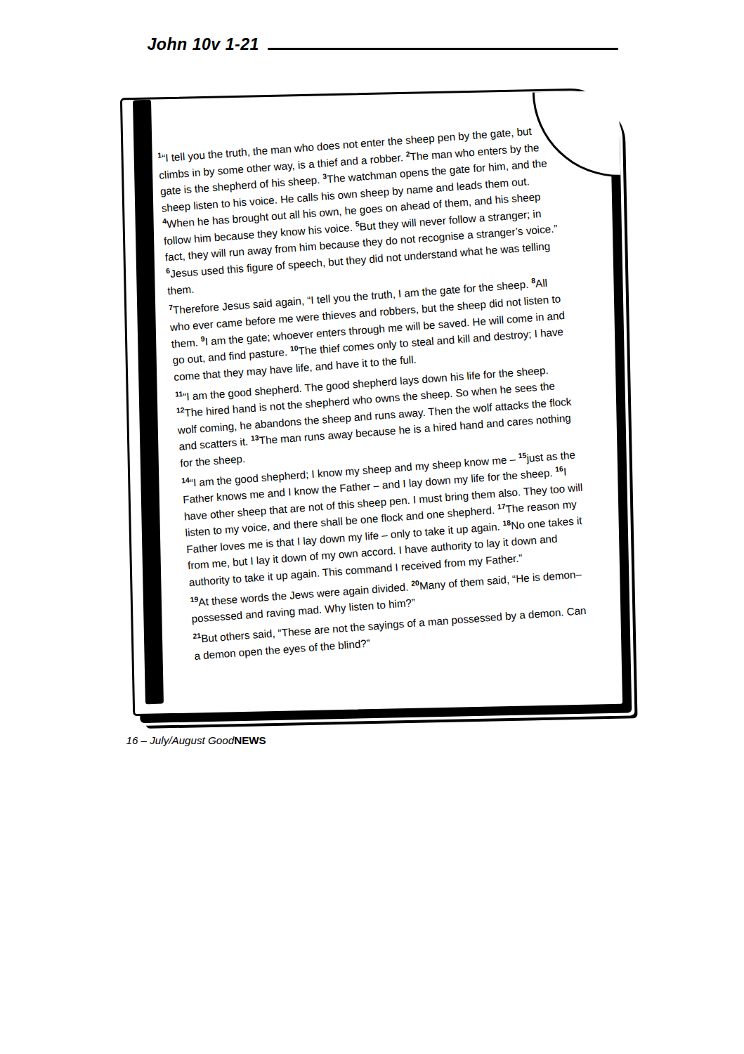John 10v 1-21
1“I tell you the truth, the man who does not enter the sheep pen by the gate, but climbs in by some other way, is a thief and a robber. 2The man who enters by the gate is the shepherd of his sheep. 3The watchman opens the gate for him, and the sheep listen to his voice. He calls his own sheep by name and leads them out. 4When he has brought out all his own, he goes on ahead of them, and his sheep follow him because they know his voice. 5But they will never follow a stranger; in fact, they will run away from him because they do not recognise a stranger’s voice.” 6Jesus used this figure of speech, but they did not understand what he was telling them.
7Therefore Jesus said again, “I tell you the truth, I am the gate for the sheep. 8All who ever came before me were thieves and robbers, but the sheep did not listen to them. 9I am the gate; whoever enters through me will be saved. He will come in and go out, and find pasture. 10The thief comes only to steal and kill and destroy; I have come that they may have life, and have it to the full.
11“I am the good shepherd. The good shepherd lays down his life for the sheep. 12The hired hand is not the shepherd who owns the sheep. So when he sees the wolf coming, he abandons the sheep and runs away. Then the wolf attacks the flock and scatters it. 13The man runs away because he is a hired hand and cares nothing for the sheep.
14“I am the good shepherd; I know my sheep and my sheep know me – 15just as the Father knows me and I know the Father – and I lay down my life for the sheep. 16I have other sheep that are not of this sheep pen. I must bring them also. They too will listen to my voice, and there shall be one flock and one shepherd. 17The reason my Father loves me is that I lay down my life – only to take it up again. 18No one takes it from me, but I lay it down of my own accord. I have authority to lay it down and authority to take it up again. This command I received from my Father.”
19At these words the Jews were again divided. 20Many of them said, “He is demon–possessed and raving mad. Why listen to him?”
21But others said, “These are not the sayings of a man possessed by a demon. Can a demon open the eyes of the blind?”
16 – July/August GoodNEWS